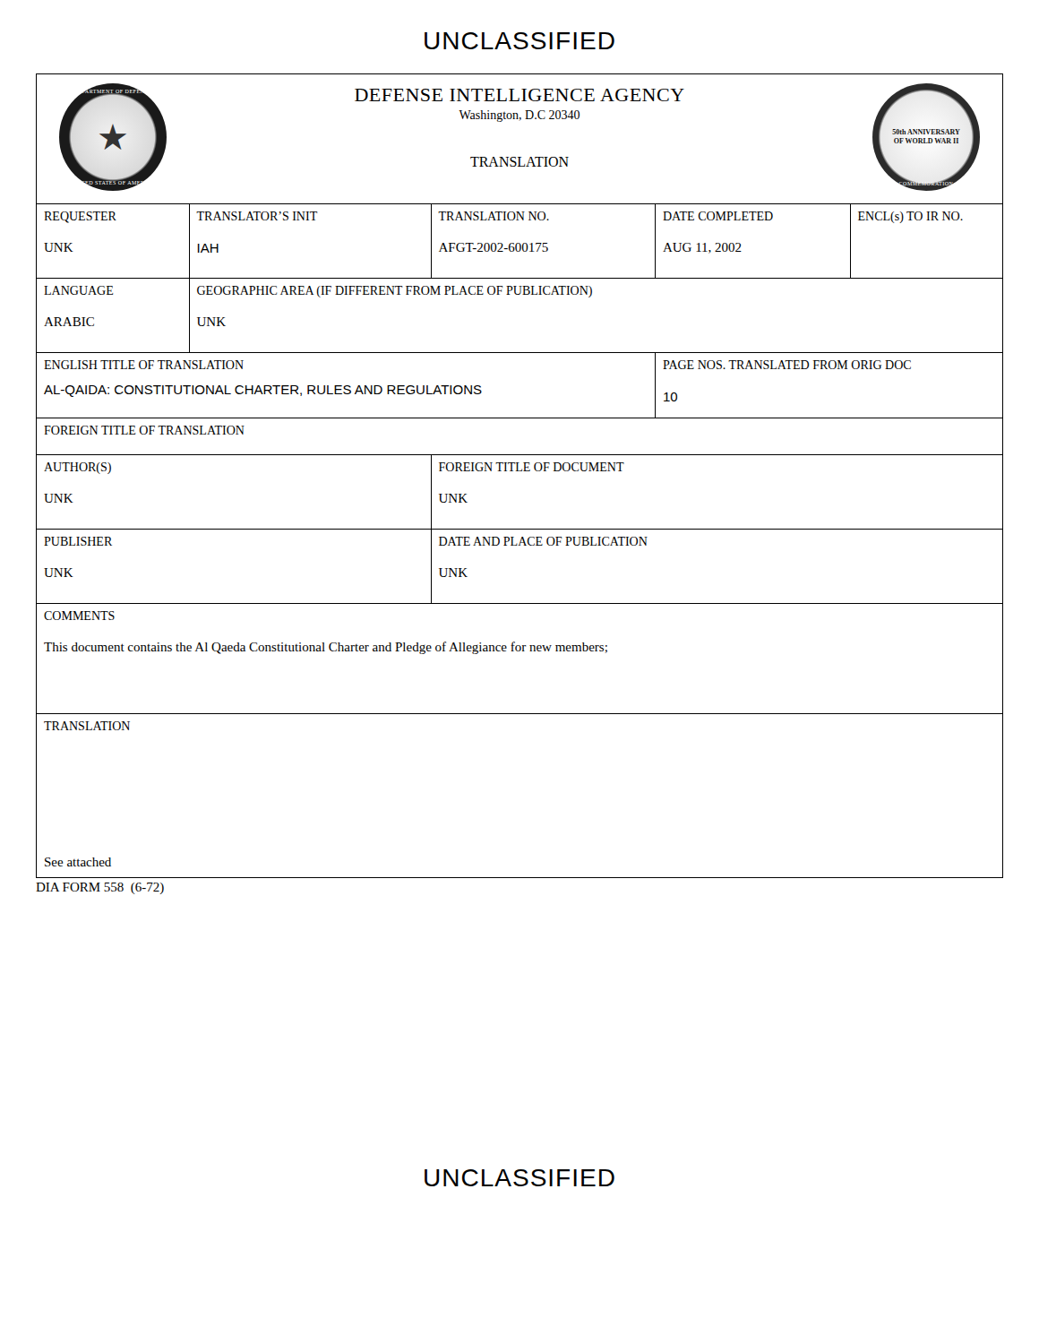UNCLASSIFIED
| ★ | DEFENSE INTELLIGENCE AGENCY Washington, D.C 20340 TRANSLATION | |
| REQUESTER UNK | TRANSLATOR’S INIT IAH | TRANSLATION NO. AFGT-2002-600175 | DATE COMPLETED AUG 11, 2002 | ENCL(s) TO IR NO. |
| LANGUAGE ARABIC | GEOGRAPHIC AREA (IF DIFFERENT FROM PLACE OF PUBLICATION) UNK |
| ENGLISH TITLE OF TRANSLATION AL-QAIDA: CONSTITUTIONAL CHARTER, RULES AND REGULATIONS | PAGE NOS. TRANSLATED FROM ORIG DOC 10 |
| FOREIGN TITLE OF TRANSLATION |
| AUTHOR(S) UNK | FOREIGN TITLE OF DOCUMENT UNK |
| PUBLISHER UNK | DATE AND PLACE OF PUBLICATION UNK |
| COMMENTS This document contains the Al Qaeda Constitutional Charter and Pledge of Allegiance for new members; |
| TRANSLATION See attached |
DIA FORM 558 (6-72)
UNCLASSIFIED